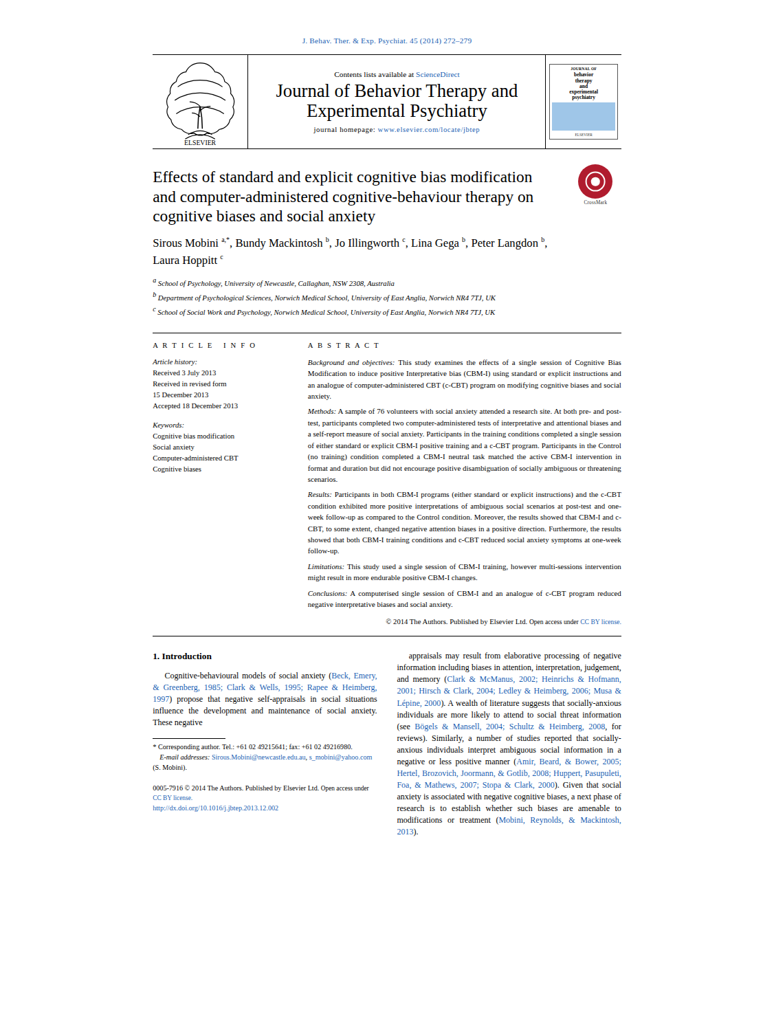J. Behav. Ther. & Exp. Psychiat. 45 (2014) 272–279
ELSEVIER
Contents lists available at ScienceDirect
Journal of Behavior Therapy and
Experimental Psychiatry
journal homepage: www.elsevier.com/locate/jbtep
JOURNAL OF
behavior
therapy
and
experimental
psychiatry
ELSEVIER
CrossMark
Effects of standard and explicit cognitive bias modification and computer-administered cognitive-behaviour therapy on cognitive biases and social anxiety
Sirous Mobini a,*, Bundy Mackintosh b, Jo Illingworth c, Lina Gega b, Peter Langdon b,
Laura Hoppitt c
a School of Psychology, University of Newcastle, Callaghan, NSW 2308, Australia
b Department of Psychological Sciences, Norwich Medical School, University of East Anglia, Norwich NR4 7TJ, UK
c School of Social Work and Psychology, Norwich Medical School, University of East Anglia, Norwich NR4 7TJ, UK
A R T I C L E I N F O
Article history:
Received 3 July 2013
Received in revised form
15 December 2013
Accepted 18 December 2013
Keywords:
Cognitive bias modification
Social anxiety
Computer-administered CBT
Cognitive biases
A B S T R A C T
Background and objectives: This study examines the effects of a single session of Cognitive Bias Modification to induce positive Interpretative bias (CBM-I) using standard or explicit instructions and an analogue of computer-administered CBT (c-CBT) program on modifying cognitive biases and social anxiety.
Methods: A sample of 76 volunteers with social anxiety attended a research site. At both pre- and post-test, participants completed two computer-administered tests of interpretative and attentional biases and a self-report measure of social anxiety. Participants in the training conditions completed a single session of either standard or explicit CBM-I positive training and a c-CBT program. Participants in the Control (no training) condition completed a CBM-I neutral task matched the active CBM-I intervention in format and duration but did not encourage positive disambiguation of socially ambiguous or threatening scenarios.
Results: Participants in both CBM-I programs (either standard or explicit instructions) and the c-CBT condition exhibited more positive interpretations of ambiguous social scenarios at post-test and one-week follow-up as compared to the Control condition. Moreover, the results showed that CBM-I and c-CBT, to some extent, changed negative attention biases in a positive direction. Furthermore, the results showed that both CBM-I training conditions and c-CBT reduced social anxiety symptoms at one-week follow-up.
Limitations: This study used a single session of CBM-I training, however multi-sessions intervention might result in more endurable positive CBM-I changes.
Conclusions: A computerised single session of CBM-I and an analogue of c-CBT program reduced negative interpretative biases and social anxiety.
© 2014 The Authors. Published by Elsevier Ltd. Open access under CC BY license.
1. Introduction
Cognitive-behavioural models of social anxiety (Beck, Emery, & Greenberg, 1985; Clark & Wells, 1995; Rapee & Heimberg, 1997) propose that negative self-appraisals in social situations influence the development and maintenance of social anxiety. These negative
* Corresponding author. Tel.: +61 02 49215641; fax: +61 02 49216980.
E-mail addresses: Sirous.Mobini@newcastle.edu.au, s_mobini@yahoo.com
(S. Mobini).
0005-7916 © 2014 The Authors. Published by Elsevier Ltd. Open access under CC BY license.
http://dx.doi.org/10.1016/j.jbtep.2013.12.002
appraisals may result from elaborative processing of negative information including biases in attention, interpretation, judgement, and memory (Clark & McManus, 2002; Heinrichs & Hofmann, 2001; Hirsch & Clark, 2004; Ledley & Heimberg, 2006; Musa & Lépine, 2000). A wealth of literature suggests that socially-anxious individuals are more likely to attend to social threat information (see Bögels & Mansell, 2004; Schultz & Heimberg, 2008, for reviews). Similarly, a number of studies reported that socially-anxious individuals interpret ambiguous social information in a negative or less positive manner (Amir, Beard, & Bower, 2005; Hertel, Brozovich, Joormann, & Gotlib, 2008; Huppert, Pasupuleti, Foa, & Mathews, 2007; Stopa & Clark, 2000). Given that social anxiety is associated with negative cognitive biases, a next phase of research is to establish whether such biases are amenable to modifications or treatment (Mobini, Reynolds, & Mackintosh, 2013).